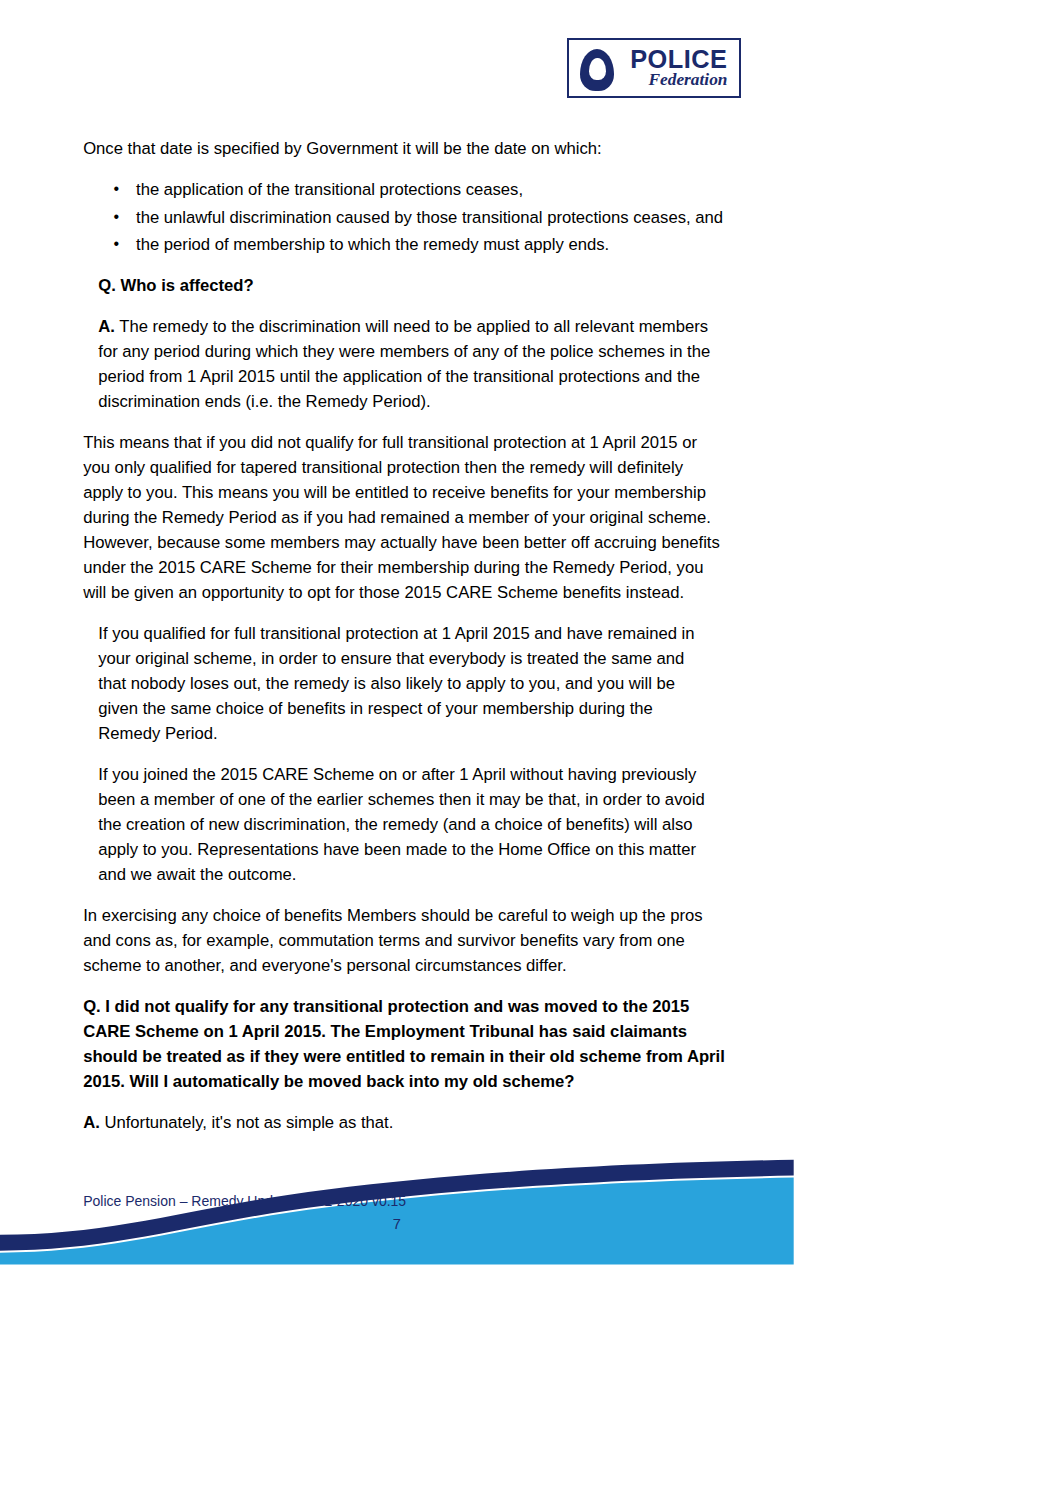POLICE Federation
Once that date is specified by Government it will be the date on which:
the application of the transitional protections ceases,
the unlawful discrimination caused by those transitional protections ceases, and
the period of membership to which the remedy must apply ends.
Q. Who is affected?
A. The remedy to the discrimination will need to be applied to all relevant members for any period during which they were members of any of the police schemes in the period from 1 April 2015 until the application of the transitional protections and the discrimination ends (i.e. the Remedy Period).
This means that if you did not qualify for full transitional protection at 1 April 2015 or you only qualified for tapered transitional protection then the remedy will definitely apply to you. This means you will be entitled to receive benefits for your membership during the Remedy Period as if you had remained a member of your original scheme. However, because some members may actually have been better off accruing benefits under the 2015 CARE Scheme for their membership during the Remedy Period, you will be given an opportunity to opt for those 2015 CARE Scheme benefits instead.
If you qualified for full transitional protection at 1 April 2015 and have remained in your original scheme, in order to ensure that everybody is treated the same and that nobody loses out, the remedy is also likely to apply to you, and you will be given the same choice of benefits in respect of your membership during the Remedy Period.
If you joined the 2015 CARE Scheme on or after 1 April without having previously been a member of one of the earlier schemes then it may be that, in order to avoid the creation of new discrimination, the remedy (and a choice of benefits) will also apply to you. Representations have been made to the Home Office on this matter and we await the outcome.
In exercising any choice of benefits Members should be careful to weigh up the pros and cons as, for example, commutation terms and survivor benefits vary from one scheme to another, and everyone's personal circumstances differ.
Q. I did not qualify for any transitional protection and was moved to the 2015 CARE Scheme on 1 April 2015. The Employment Tribunal has said claimants should be treated as if they were entitled to remain in their old scheme from April 2015. Will I automatically be moved back into my old scheme?
A. Unfortunately, it's not as simple as that.
Police Pension – Remedy Update 21-02-2020 v0.15
7